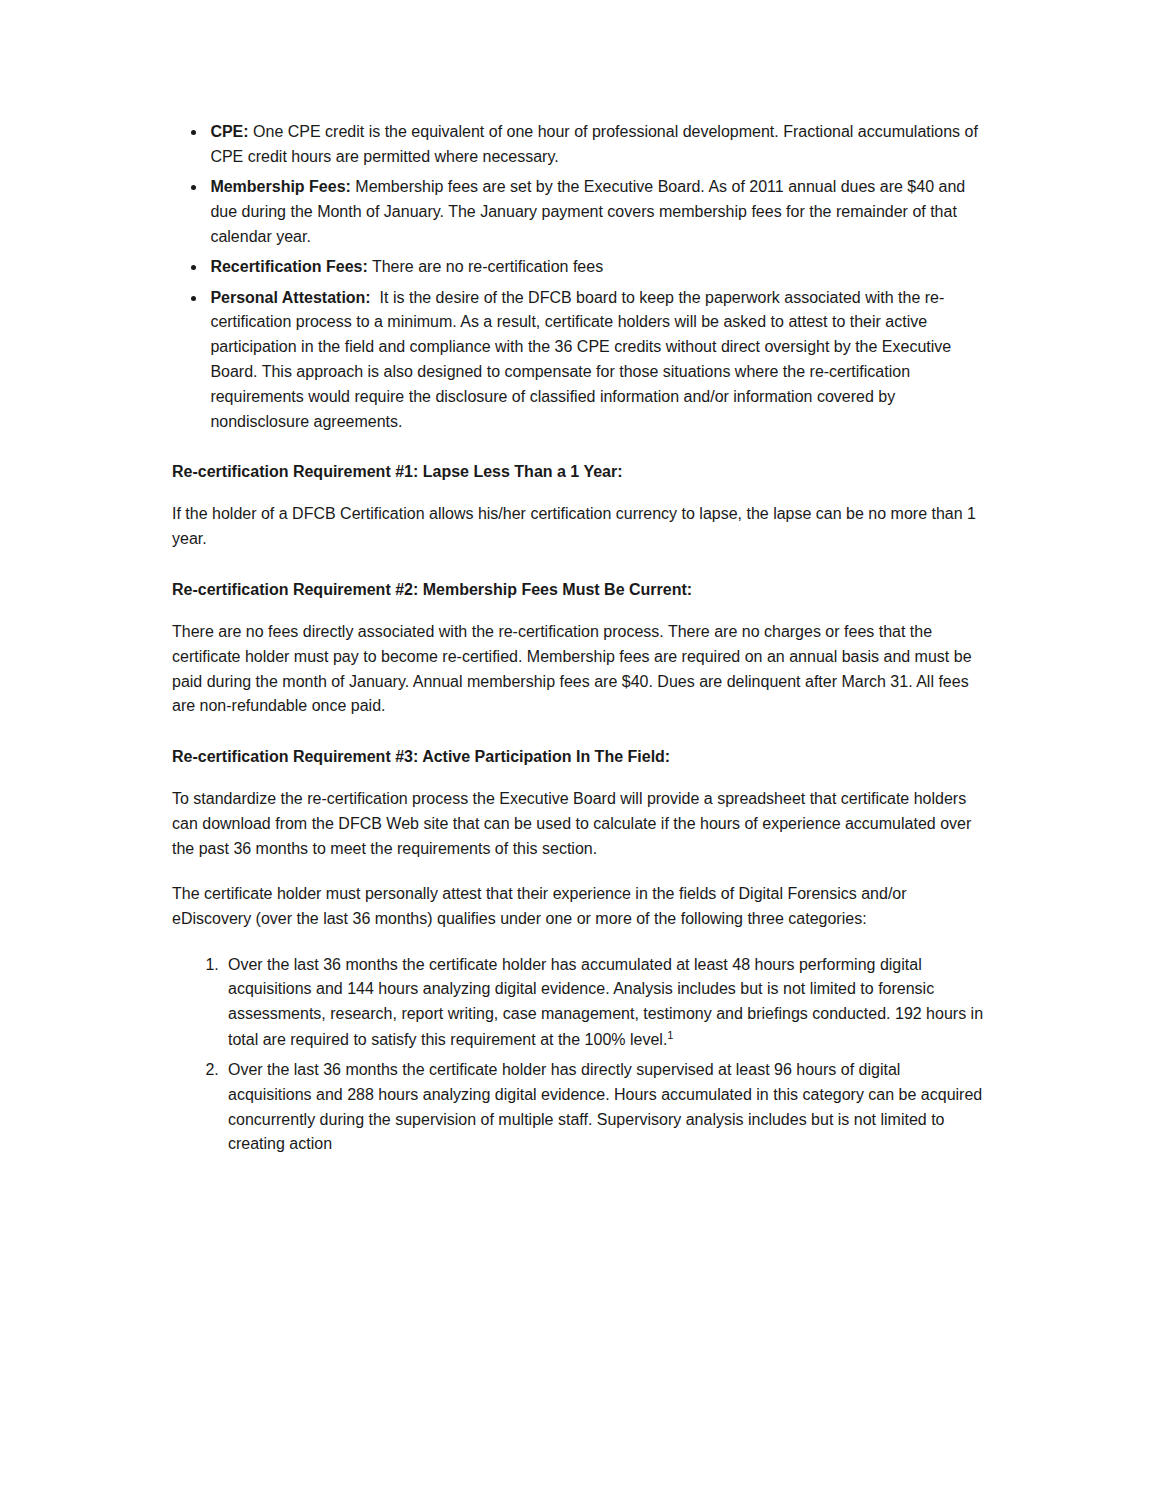CPE: One CPE credit is the equivalent of one hour of professional development. Fractional accumulations of CPE credit hours are permitted where necessary.
Membership Fees: Membership fees are set by the Executive Board. As of 2011 annual dues are $40 and due during the Month of January. The January payment covers membership fees for the remainder of that calendar year.
Recertification Fees: There are no re-certification fees
Personal Attestation: It is the desire of the DFCB board to keep the paperwork associated with the re-certification process to a minimum. As a result, certificate holders will be asked to attest to their active participation in the field and compliance with the 36 CPE credits without direct oversight by the Executive Board. This approach is also designed to compensate for those situations where the re-certification requirements would require the disclosure of classified information and/or information covered by nondisclosure agreements.
Re-certification Requirement #1: Lapse Less Than a 1 Year:
If the holder of a DFCB Certification allows his/her certification currency to lapse, the lapse can be no more than 1 year.
Re-certification Requirement #2: Membership Fees Must Be Current:
There are no fees directly associated with the re-certification process. There are no charges or fees that the certificate holder must pay to become re-certified. Membership fees are required on an annual basis and must be paid during the month of January. Annual membership fees are $40. Dues are delinquent after March 31. All fees are non-refundable once paid.
Re-certification Requirement #3: Active Participation In The Field:
To standardize the re-certification process the Executive Board will provide a spreadsheet that certificate holders can download from the DFCB Web site that can be used to calculate if the hours of experience accumulated over the past 36 months to meet the requirements of this section.
The certificate holder must personally attest that their experience in the fields of Digital Forensics and/or eDiscovery (over the last 36 months) qualifies under one or more of the following three categories:
Over the last 36 months the certificate holder has accumulated at least 48 hours performing digital acquisitions and 144 hours analyzing digital evidence. Analysis includes but is not limited to forensic assessments, research, report writing, case management, testimony and briefings conducted. 192 hours in total are required to satisfy this requirement at the 100% level.1
Over the last 36 months the certificate holder has directly supervised at least 96 hours of digital acquisitions and 288 hours analyzing digital evidence. Hours accumulated in this category can be acquired concurrently during the supervision of multiple staff. Supervisory analysis includes but is not limited to creating action